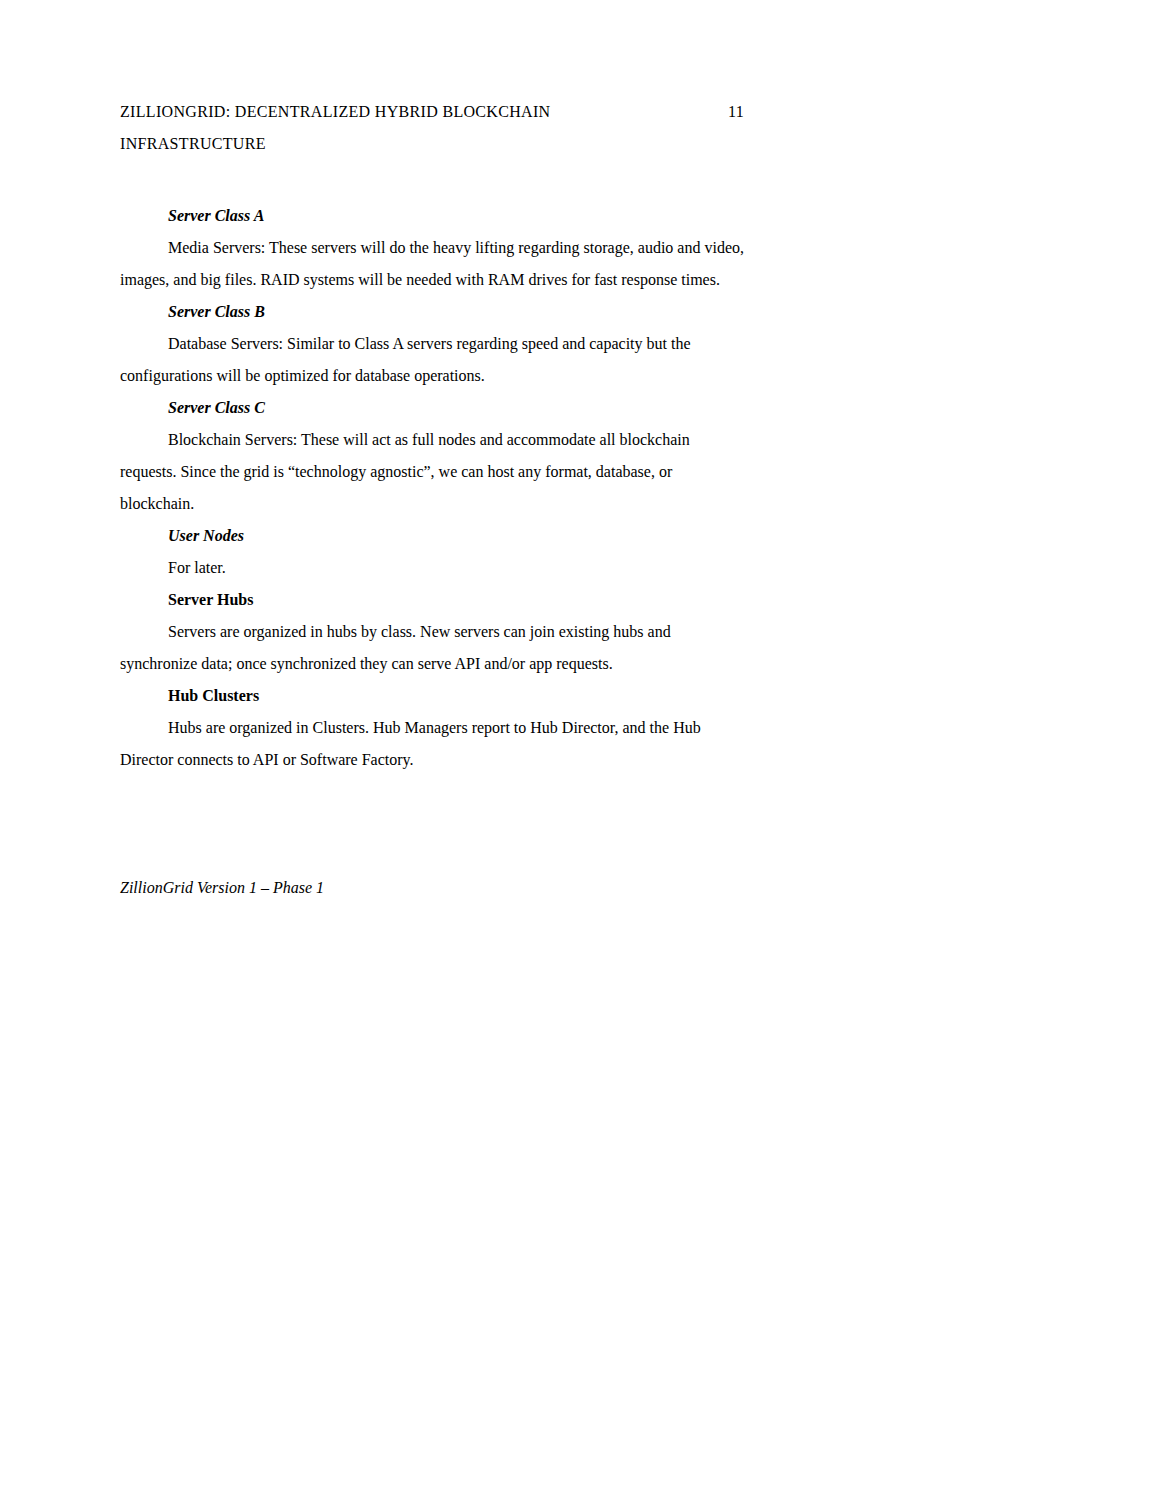ZillionGrid: Decentralized Hybrid Blockchain Infrastructure 11
Server Class A
Media Servers: These servers will do the heavy lifting regarding storage, audio and video, images, and big files. RAID systems will be needed with RAM drives for fast response times.
Server Class B
Database Servers: Similar to Class A servers regarding speed and capacity but the configurations will be optimized for database operations.
Server Class C
Blockchain Servers: These will act as full nodes and accommodate all blockchain requests. Since the grid is “technology agnostic”, we can host any format, database, or blockchain.
User Nodes
For later.
Server Hubs
Servers are organized in hubs by class. New servers can join existing hubs and synchronize data; once synchronized they can serve API and/or app requests.
Hub Clusters
Hubs are organized in Clusters. Hub Managers report to Hub Director, and the Hub Director connects to API or Software Factory.
ZillionGrid Version 1 – Phase 1